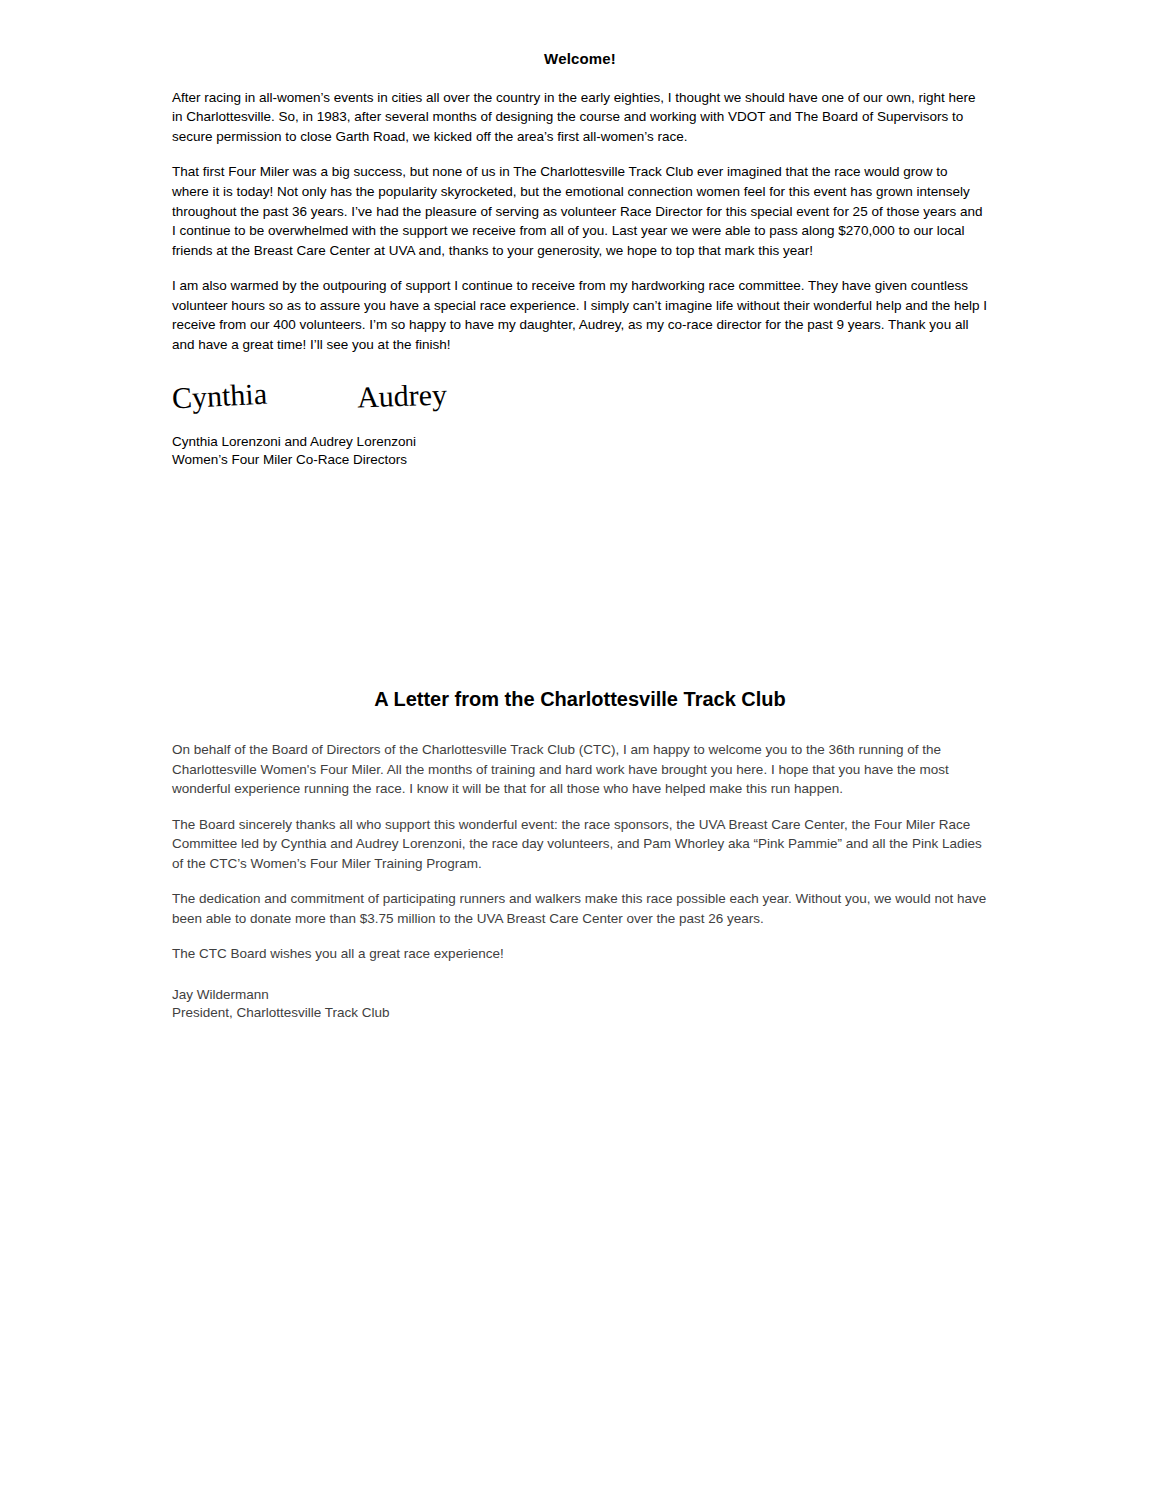Welcome!
After racing in all-women’s events in cities all over the country in the early eighties, I thought we should have one of our own, right here in Charlottesville. So, in 1983, after several months of designing the course and working with VDOT and The Board of Supervisors to secure permission to close Garth Road, we kicked off the area’s first all-women’s race.
That first Four Miler was a big success, but none of us in The Charlottesville Track Club ever imagined that the race would grow to where it is today! Not only has the popularity skyrocketed, but the emotional connection women feel for this event has grown intensely throughout the past 36 years. I’ve had the pleasure of serving as volunteer Race Director for this special event for 25 of those years and I continue to be overwhelmed with the support we receive from all of you. Last year we were able to pass along $270,000 to our local friends at the Breast Care Center at UVA and, thanks to your generosity, we hope to top that mark this year!
I am also warmed by the outpouring of support I continue to receive from my hardworking race committee. They have given countless volunteer hours so as to assure you have a special race experience. I simply can’t imagine life without their wonderful help and the help I receive from our 400 volunteers. I’m so happy to have my daughter, Audrey, as my co-race director for the past 9 years. Thank you all and have a great time! I’ll see you at the finish!
Cynthia Audrey
Cynthia Lorenzoni and Audrey Lorenzoni
Women’s Four Miler Co-Race Directors
A Letter from the Charlottesville Track Club
On behalf of the Board of Directors of the Charlottesville Track Club (CTC), I am happy to welcome you to the 36th running of the Charlottesville Women's Four Miler. All the months of training and hard work have brought you here. I hope that you have the most wonderful experience running the race. I know it will be that for all those who have helped make this run happen.
The Board sincerely thanks all who support this wonderful event: the race sponsors, the UVA Breast Care Center, the Four Miler Race Committee led by Cynthia and Audrey Lorenzoni, the race day volunteers, and Pam Whorley aka “Pink Pammie” and all the Pink Ladies of the CTC’s Women’s Four Miler Training Program.
The dedication and commitment of participating runners and walkers make this race possible each year. Without you, we would not have been able to donate more than $3.75 million to the UVA Breast Care Center over the past 26 years.
The CTC Board wishes you all a great race experience!
Jay Wildermann President, Charlottesville Track Club